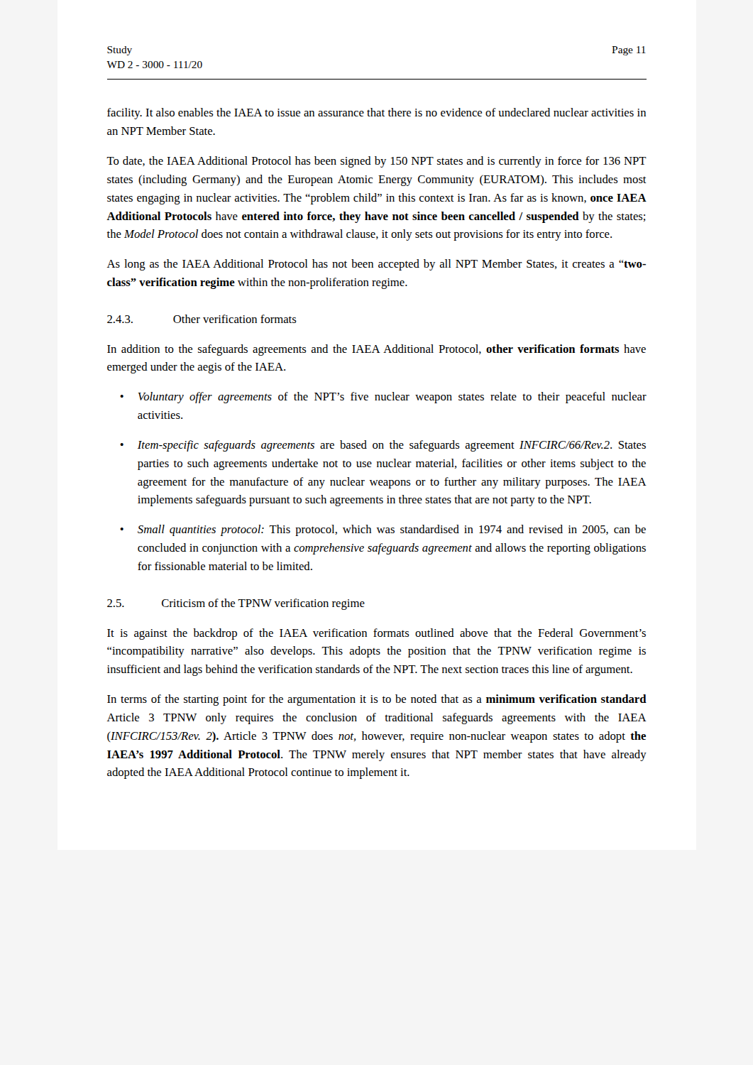| Study | Page 11 |
| WD 2 - 3000 - 111/20 | |
facility. It also enables the IAEA to issue an assurance that there is no evidence of undeclared nuclear activities in an NPT Member State.
To date, the IAEA Additional Protocol has been signed by 150 NPT states and is currently in force for 136 NPT states (including Germany) and the European Atomic Energy Community (EURATOM). This includes most states engaging in nuclear activities. The “problem child” in this context is Iran. As far as is known, once IAEA Additional Protocols have entered into force, they have not since been cancelled / suspended by the states; the Model Protocol does not contain a withdrawal clause, it only sets out provisions for its entry into force.
As long as the IAEA Additional Protocol has not been accepted by all NPT Member States, it creates a “two-class” verification regime within the non-proliferation regime.
2.4.3. Other verification formats
In addition to the safeguards agreements and the IAEA Additional Protocol, other verification formats have emerged under the aegis of the IAEA.
Voluntary offer agreements of the NPT’s five nuclear weapon states relate to their peaceful nuclear activities.
Item-specific safeguards agreements are based on the safeguards agreement INFCIRC/66/Rev.2. States parties to such agreements undertake not to use nuclear material, facilities or other items subject to the agreement for the manufacture of any nuclear weapons or to further any military purposes. The IAEA implements safeguards pursuant to such agreements in three states that are not party to the NPT.
Small quantities protocol: This protocol, which was standardised in 1974 and revised in 2005, can be concluded in conjunction with a comprehensive safeguards agreement and allows the reporting obligations for fissionable material to be limited.
2.5. Criticism of the TPNW verification regime
It is against the backdrop of the IAEA verification formats outlined above that the Federal Government’s “incompatibility narrative” also develops. This adopts the position that the TPNW verification regime is insufficient and lags behind the verification standards of the NPT. The next section traces this line of argument.
In terms of the starting point for the argumentation it is to be noted that as a minimum verification standard Article 3 TPNW only requires the conclusion of traditional safeguards agreements with the IAEA (INFCIRC/153/Rev. 2). Article 3 TPNW does not, however, require non-nuclear weapon states to adopt the IAEA’s 1997 Additional Protocol. The TPNW merely ensures that NPT member states that have already adopted the IAEA Additional Protocol continue to implement it.